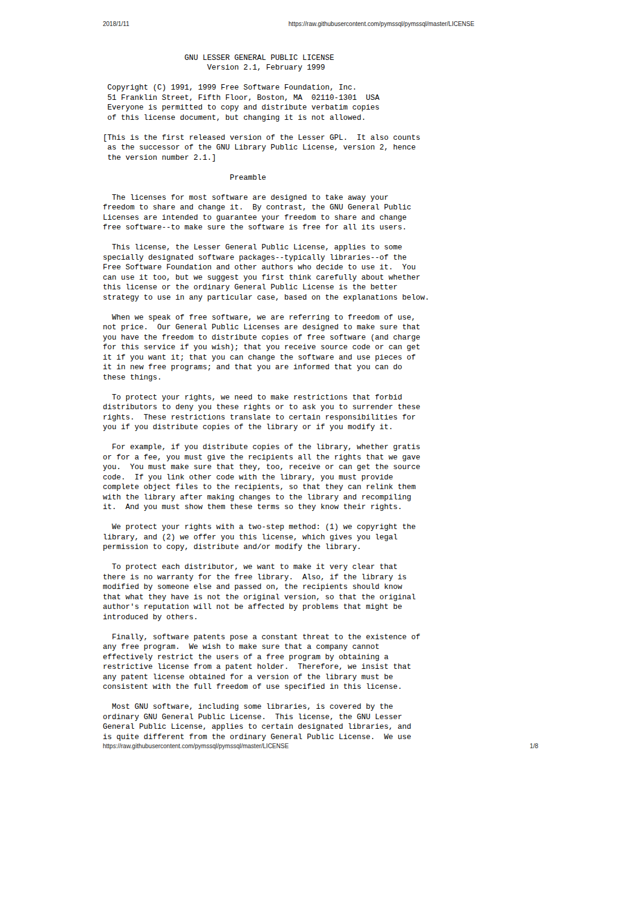2018/1/11 https://raw.githubusercontent.com/pymssql/pymssql/master/LICENSE
                  GNU LESSER GENERAL PUBLIC LICENSE
                       Version 2.1, February 1999

 Copyright (C) 1991, 1999 Free Software Foundation, Inc.
 51 Franklin Street, Fifth Floor, Boston, MA  02110-1301  USA
 Everyone is permitted to copy and distribute verbatim copies
 of this license document, but changing it is not allowed.

[This is the first released version of the Lesser GPL.  It also counts
 as the successor of the GNU Library Public License, version 2, hence
 the version number 2.1.]

                            Preamble

  The licenses for most software are designed to take away your
freedom to share and change it.  By contrast, the GNU General Public
Licenses are intended to guarantee your freedom to share and change
free software--to make sure the software is free for all its users.

  This license, the Lesser General Public License, applies to some
specially designated software packages--typically libraries--of the
Free Software Foundation and other authors who decide to use it.  You
can use it too, but we suggest you first think carefully about whether
this license or the ordinary General Public License is the better
strategy to use in any particular case, based on the explanations below.

  When we speak of free software, we are referring to freedom of use,
not price.  Our General Public Licenses are designed to make sure that
you have the freedom to distribute copies of free software (and charge
for this service if you wish); that you receive source code or can get
it if you want it; that you can change the software and use pieces of
it in new free programs; and that you are informed that you can do
these things.

  To protect your rights, we need to make restrictions that forbid
distributors to deny you these rights or to ask you to surrender these
rights.  These restrictions translate to certain responsibilities for
you if you distribute copies of the library or if you modify it.

  For example, if you distribute copies of the library, whether gratis
or for a fee, you must give the recipients all the rights that we gave
you.  You must make sure that they, too, receive or can get the source
code.  If you link other code with the library, you must provide
complete object files to the recipients, so that they can relink them
with the library after making changes to the library and recompiling
it.  And you must show them these terms so they know their rights.

  We protect your rights with a two-step method: (1) we copyright the
library, and (2) we offer you this license, which gives you legal
permission to copy, distribute and/or modify the library.

  To protect each distributor, we want to make it very clear that
there is no warranty for the free library.  Also, if the library is
modified by someone else and passed on, the recipients should know
that what they have is not the original version, so that the original
author's reputation will not be affected by problems that might be
introduced by others.

  Finally, software patents pose a constant threat to the existence of
any free program.  We wish to make sure that a company cannot
effectively restrict the users of a free program by obtaining a
restrictive license from a patent holder.  Therefore, we insist that
any patent license obtained for a version of the library must be
consistent with the full freedom of use specified in this license.

  Most GNU software, including some libraries, is covered by the
ordinary GNU General Public License.  This license, the GNU Lesser
General Public License, applies to certain designated libraries, and
is quite different from the ordinary General Public License.  We use
https://raw.githubusercontent.com/pymssql/pymssql/master/LICENSE 1/8